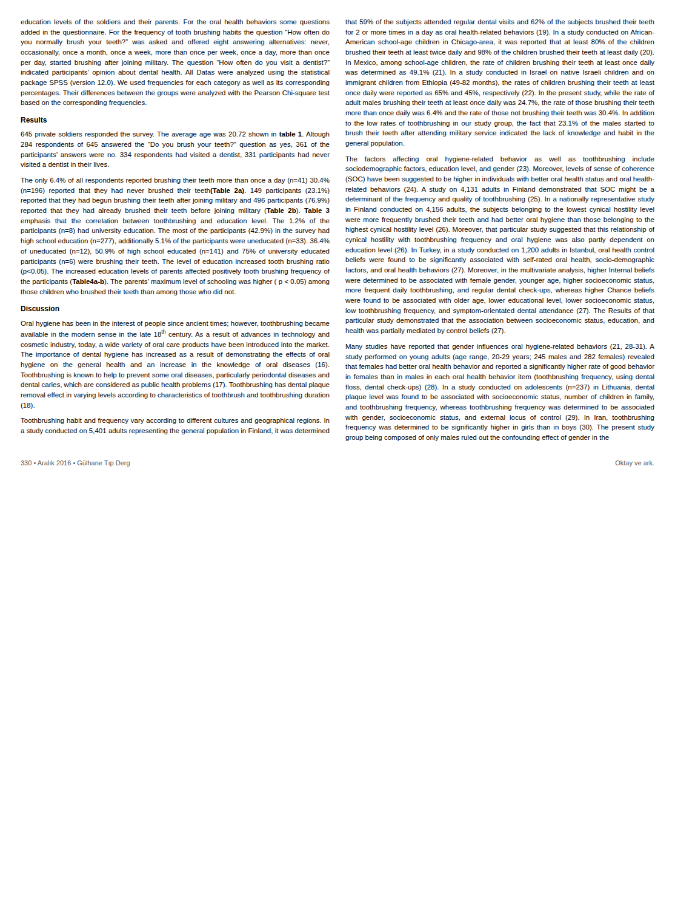education levels of the soldiers and their parents. For the oral health behaviors some questions added in the questionnaire. For the frequency of tooth brushing habits the question “How often do you normally brush your teeth?” was asked and offered eight answering alternatives: never, occasionally, once a month, once a week, more than once per week, once a day, more than once per day, started brushing after joining military. The question “How often do you visit a dentist?” indicated participants’ opinion about dental health. All Datas were analyzed using the statistical package SPSS (version 12.0). We used frequencies for each category as well as its corresponding percentages. Their differences between the groups were analyzed with the Pearson Chi-square test based on the corresponding frequencies.
Results
645 private soldiers responded the survey. The average age was 20.72 shown in table 1. Altough 284 respondents of 645 answered the “Do you brush your teeth?” question as yes, 361 of the participants’ answers were no. 334 respondents had visited a dentist, 331 participants had never visited a dentist in their lives.
The only 6.4% of all respondents reported brushing their teeth more than once a day (n=41) 30.4% (n=196) reported that they had never brushed their teeth(Table 2a). 149 participants (23.1%) reported that they had begun brushing their teeth after joining military and 496 participants (76.9%) reported that they had already brushed their teeth before joining military (Table 2b). Table 3 emphasis that the correlation between toothbrushing and education level. The 1.2% of the participants (n=8) had university education. The most of the participants (42.9%) in the survey had high school education (n=277), additionally 5.1% of the participants were uneducated (n=33). 36.4% of uneducated (n=12), 50.9% of high school educated (n=141) and 75% of university educated participants (n=6) were brushing their teeth. The level of education increased tooth brushing ratio (p<0.05). The increased education levels of parents affected positively tooth brushing frequency of the participants (Table4a-b). The parents’ maximum level of schooling was higher ( p < 0.05) among those children who brushed their teeth than among those who did not.
Discussion
Oral hygiene has been in the interest of people since ancient times; however, toothbrushing became available in the modern sense in the late 18th century. As a result of advances in technology and cosmetic industry, today, a wide variety of oral care products have been introduced into the market. The importance of dental hygiene has increased as a result of demonstrating the effects of oral hygiene on the general health and an increase in the knowledge of oral diseases (16). Toothbrushing is known to help to prevent some oral diseases, particularly periodontal diseases and dental caries, which are considered as public health problems (17). Toothbrushing has dental plaque removal effect in varying levels according to characteristics of toothbrush and toothbrushing duration (18).
Toothbrushing habit and frequency vary according to different cultures and geographical regions. In a study conducted on 5,401 adults representing the general population in Finland, it was determined that 59% of the subjects attended regular dental visits and 62% of the subjects brushed their teeth for 2 or more times in a day as oral health-related behaviors (19). In a study conducted on African-American school-age children in Chicago-area, it was reported that at least 80% of the children brushed their teeth at least twice daily and 98% of the children brushed their teeth at least daily (20). In Mexico, among school-age children, the rate of children brushing their teeth at least once daily was determined as 49.1% (21). In a study conducted in Israel on native Israeli children and on immigrant children from Ethiopia (49-82 months), the rates of children brushing their teeth at least once daily were reported as 65% and 45%, respectively (22). In the present study, while the rate of adult males brushing their teeth at least once daily was 24.7%, the rate of those brushing their teeth more than once daily was 6.4% and the rate of those not brushing their teeth was 30.4%. In addition to the low rates of toothbrushing in our study group, the fact that 23.1% of the males started to brush their teeth after attending military service indicated the lack of knowledge and habit in the general population.
The factors affecting oral hygiene-related behavior as well as toothbrushing include sociodemographic factors, education level, and gender (23). Moreover, levels of sense of coherence (SOC) have been suggested to be higher in individuals with better oral health status and oral health-related behaviors (24). A study on 4,131 adults in Finland demonstrated that SOC might be a determinant of the frequency and quality of toothbrushing (25). In a nationally representative study in Finland conducted on 4,156 adults, the subjects belonging to the lowest cynical hostility level were more frequently brushed their teeth and had better oral hygiene than those belonging to the highest cynical hostility level (26). Moreover, that particular study suggested that this relationship of cynical hostility with toothbrushing frequency and oral hygiene was also partly dependent on education level (26). In Turkey, in a study conducted on 1,200 adults in Istanbul, oral health control beliefs were found to be significantly associated with self-rated oral health, socio-demographic factors, and oral health behaviors (27). Moreover, in the multivariate analysis, higher Internal beliefs were determined to be associated with female gender, younger age, higher socioeconomic status, more frequent daily toothbrushing, and regular dental check-ups, whereas higher Chance beliefs were found to be associated with older age, lower educational level, lower socioeconomic status, low toothbrushing frequency, and symptom-orientated dental attendance (27). The Results of that particular study demonstrated that the association between socioeconomic status, education, and health was partially mediated by control beliefs (27).
Many studies have reported that gender influences oral hygiene-related behaviors (21, 28-31). A study performed on young adults (age range, 20-29 years; 245 males and 282 females) revealed that females had better oral health behavior and reported a significantly higher rate of good behavior in females than in males in each oral health behavior item (toothbrushing frequency, using dental floss, dental check-ups) (28). In a study conducted on adolescents (n=237) in Lithuania, dental plaque level was found to be associated with socioeconomic status, number of children in family, and toothbrushing frequency, whereas toothbrushing frequency was determined to be associated with gender, socioeconomic status, and external locus of control (29). In Iran, toothbrushing frequency was determined to be significantly higher in girls than in boys (30). The present study group being composed of only males ruled out the confounding effect of gender in the
330 • Aralık 2016 • Gülhane Tıp Derg
Oktay ve ark.